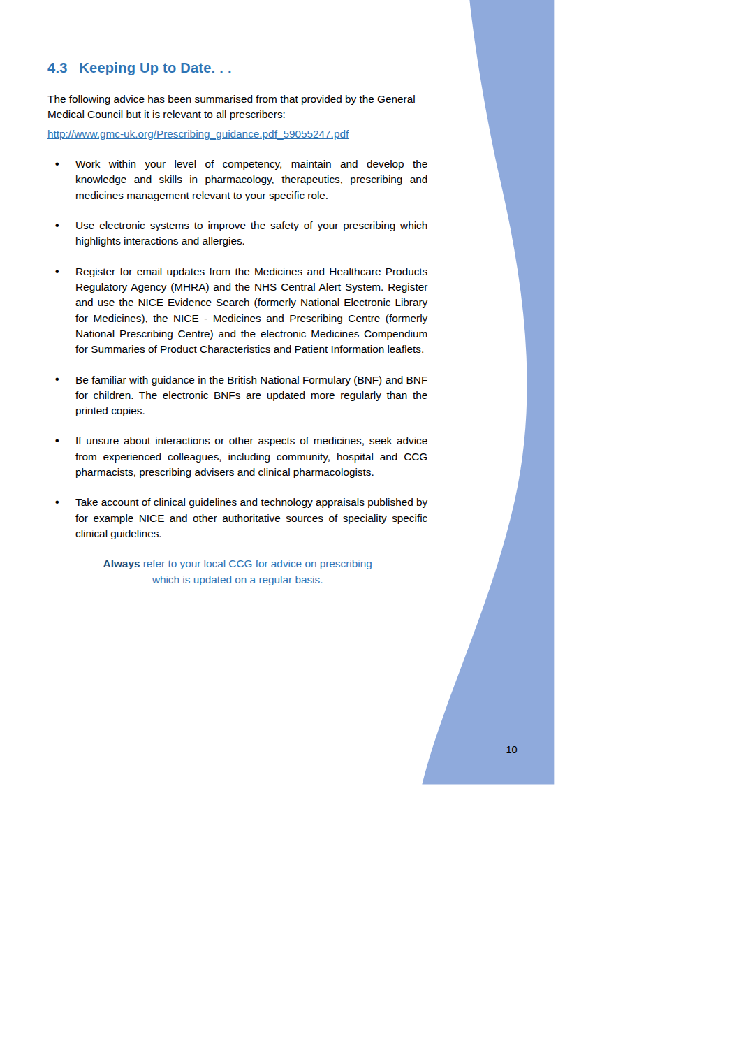4.3 Keeping Up to Date. . .
The following advice has been summarised from that provided by the General Medical Council but it is relevant to all prescribers:
http://www.gmc-uk.org/Prescribing_guidance.pdf_59055247.pdf
Work within your level of competency, maintain and develop the knowledge and skills in pharmacology, therapeutics, prescribing and medicines management relevant to your specific role.
Use electronic systems to improve the safety of your prescribing which highlights interactions and allergies.
Register for email updates from the Medicines and Healthcare Products Regulatory Agency (MHRA) and the NHS Central Alert System. Register and use the NICE Evidence Search (formerly National Electronic Library for Medicines), the NICE - Medicines and Prescribing Centre (formerly National Prescribing Centre) and the electronic Medicines Compendium for Summaries of Product Characteristics and Patient Information leaflets.
Be familiar with guidance in the British National Formulary (BNF) and BNF for children. The electronic BNFs are updated more regularly than the printed copies.
If unsure about interactions or other aspects of medicines, seek advice from experienced colleagues, including community, hospital and CCG pharmacists, prescribing advisers and clinical pharmacologists.
Take account of clinical guidelines and technology appraisals published by for example NICE and other authoritative sources of speciality specific clinical guidelines.
Always refer to your local CCG for advice on prescribing
which is updated on a regular basis.
10